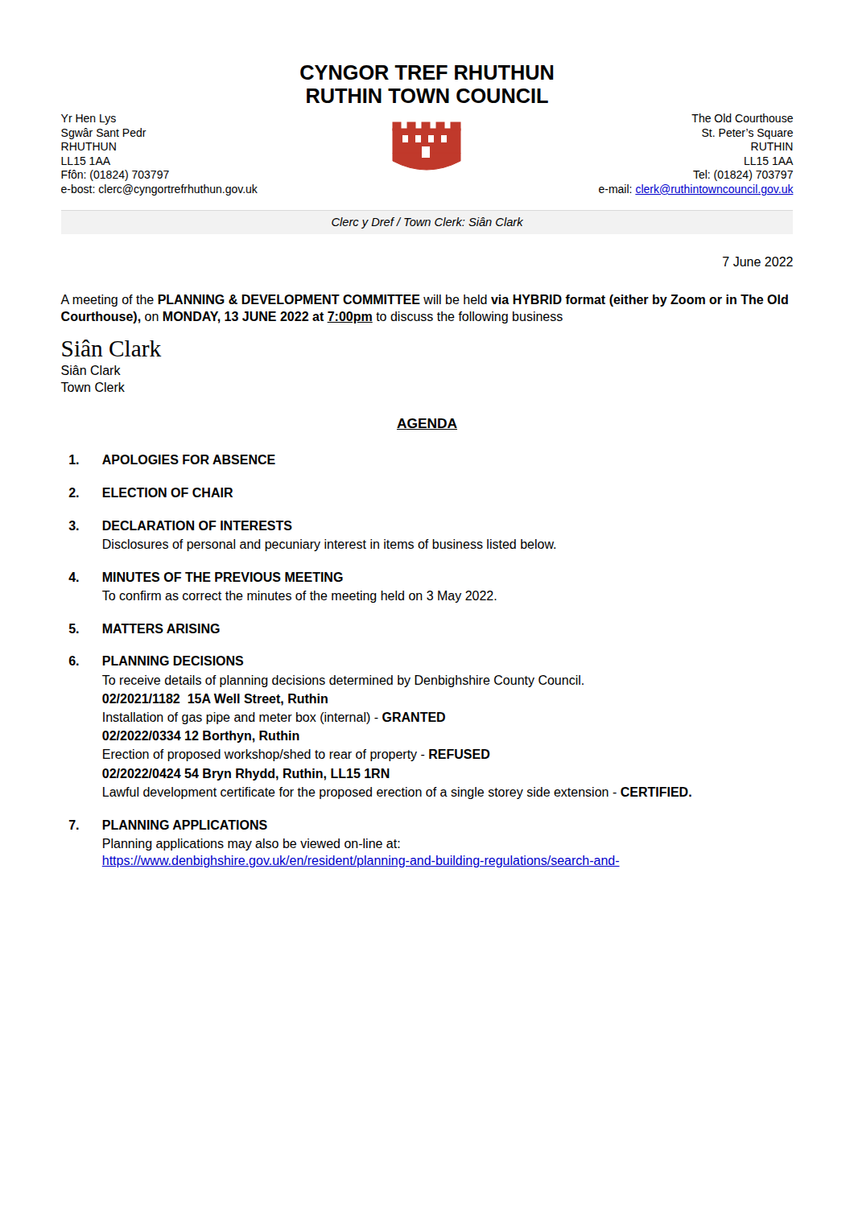CYNGOR TREF RHUTHUN
RUTHIN TOWN COUNCIL
| Yr Hen Lys Sgwâr Sant Pedr RHUTHUN LL15 1AA Ffôn: (01824) 703797 e-bost: clerc@cyngortrefrhuthun.gov.uk | | The Old Courthouse St. Peter’s Square RUTHIN LL15 1AA Tel: (01824) 703797 e-mail: clerk@ruthintowncouncil.gov.uk |
Clerc y Dref / Town Clerk: Siân Clark
7 June 2022
A meeting of the PLANNING & DEVELOPMENT COMMITTEE will be held via HYBRID format (either by Zoom or in The Old Courthouse), on MONDAY, 13 JUNE 2022 at 7:00pm to discuss the following business
Siân Clark
Siân Clark
Town Clerk
AGENDA
Apologies for Absence
Election of Chair
Declaration of Interests
Disclosures of personal and pecuniary interest in items of business listed below.
Minutes of the Previous Meeting
To confirm as correct the minutes of the meeting held on 3 May 2022.
Matters Arising
Planning Decisions
To receive details of planning decisions determined by Denbighshire County Council.
02/2021/1182 15A Well Street, Ruthin
Installation of gas pipe and meter box (internal) - GRANTED
02/2022/0334 12 Borthyn, Ruthin
Erection of proposed workshop/shed to rear of property - REFUSED
02/2022/0424 54 Bryn Rhydd, Ruthin, LL15 1RN
Lawful development certificate for the proposed erection of a single storey side extension - CERTIFIED.
Planning Applications
Planning applications may also be viewed on-line at:
https://www.denbighshire.gov.uk/en/resident/planning-and-building-regulations/search-and-